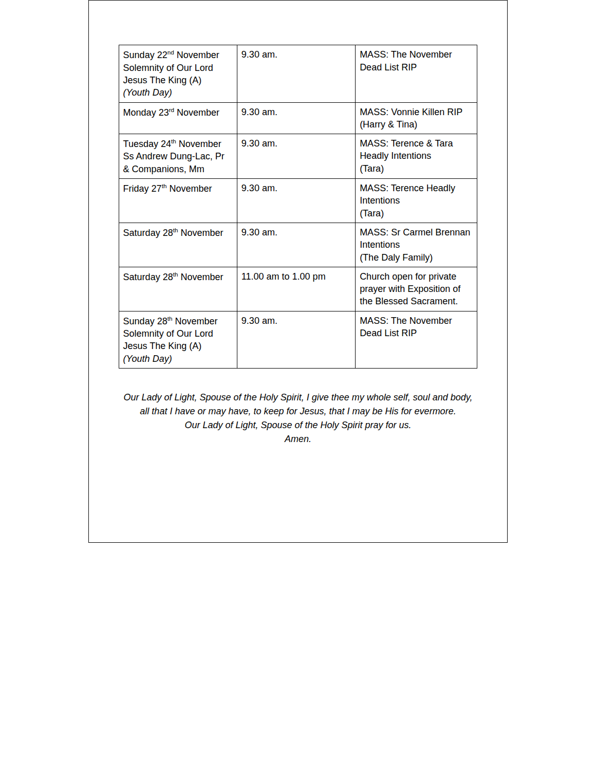| Sunday 22 nd November Solemnity of Our Lord Jesus The King (A) (Youth Day) | 9.30 am. | MASS: The November Dead List RIP |
| Monday 23 rd November | 9.30 am. | MASS: Vonnie Killen RIP (Harry & Tina) |
| Tuesday 24 th November Ss Andrew Dung-Lac, Pr & Companions, Mm | 9.30 am. | MASS: Terence & Tara Headly Intentions (Tara) |
| Friday 27 th November | 9.30 am. | MASS: Terence Headly Intentions (Tara) |
| Saturday 28 th November | 9.30 am. | MASS: Sr Carmel Brennan Intentions (The Daly Family) |
| Saturday 28 th November | 11.00 am to 1.00 pm | Church open for private prayer with Exposition of the Blessed Sacrament. |
| Sunday 28 th November Solemnity of Our Lord Jesus The King (A) (Youth Day) | 9.30 am. | MASS: The November Dead List RIP |
Our Lady of Light, Spouse of the Holy Spirit, I give thee my whole self, soul and body, all that I have or may have, to keep for Jesus, that I may be His for evermore.
Our Lady of Light, Spouse of the Holy Spirit pray for us.
Amen.